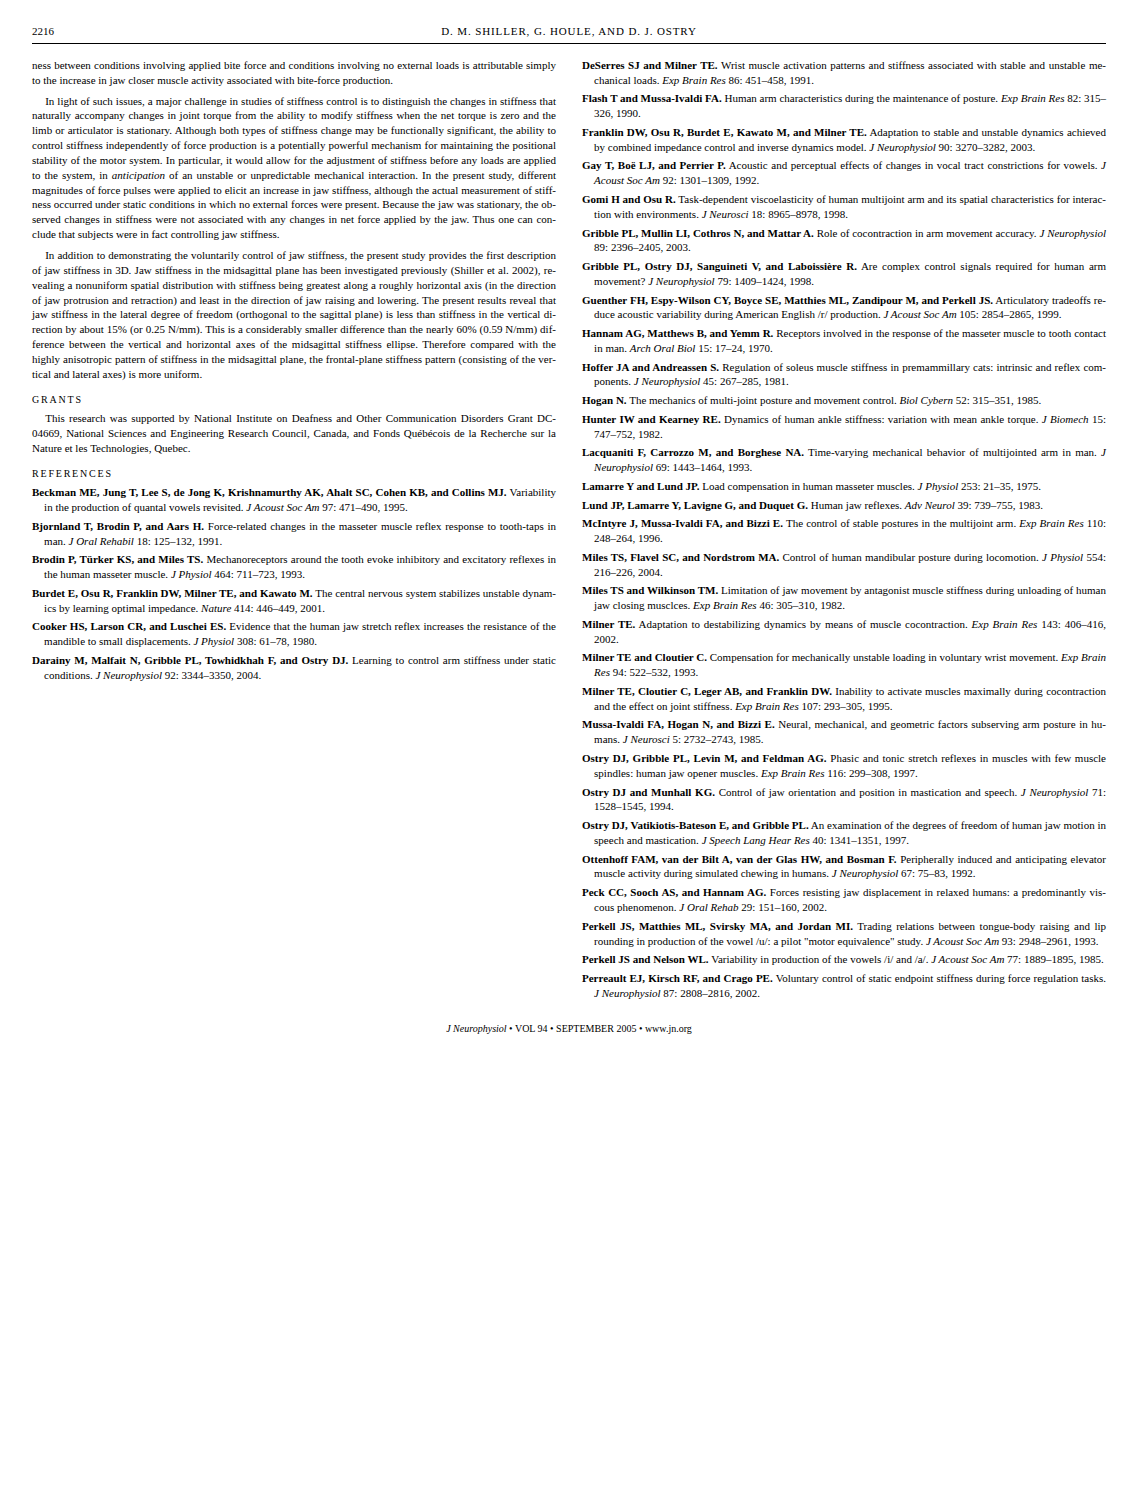2216 D. M. SHILLER, G. HOULE, AND D. J. OSTRY 2216
ness between conditions involving applied bite force and conditions involving no external loads is attributable simply to the increase in jaw closer muscle activity associated with bite-force production.
In light of such issues, a major challenge in studies of stiffness control is to distinguish the changes in stiffness that naturally accompany changes in joint torque from the ability to modify stiffness when the net torque is zero and the limb or articulator is stationary. Although both types of stiffness change may be functionally significant, the ability to control stiffness independently of force production is a potentially powerful mechanism for maintaining the positional stability of the motor system. In particular, it would allow for the adjustment of stiffness before any loads are applied to the system, in anticipation of an unstable or unpredictable mechanical interaction. In the present study, different magnitudes of force pulses were applied to elicit an increase in jaw stiffness, although the actual measurement of stiffness occurred under static conditions in which no external forces were present. Because the jaw was stationary, the observed changes in stiffness were not associated with any changes in net force applied by the jaw. Thus one can conclude that subjects were in fact controlling jaw stiffness.
In addition to demonstrating the voluntarily control of jaw stiffness, the present study provides the first description of jaw stiffness in 3D. Jaw stiffness in the midsagittal plane has been investigated previously (Shiller et al. 2002), revealing a nonuniform spatial distribution with stiffness being greatest along a roughly horizontal axis (in the direction of jaw protrusion and retraction) and least in the direction of jaw raising and lowering. The present results reveal that jaw stiffness in the lateral degree of freedom (orthogonal to the sagittal plane) is less than stiffness in the vertical direction by about 15% (or 0.25 N/mm). This is a considerably smaller difference than the nearly 60% (0.59 N/mm) difference between the vertical and horizontal axes of the midsagittal stiffness ellipse. Therefore compared with the highly anisotropic pattern of stiffness in the midsagittal plane, the frontal-plane stiffness pattern (consisting of the vertical and lateral axes) is more uniform.
GRANTS
This research was supported by National Institute on Deafness and Other Communication Disorders Grant DC-04669, National Sciences and Engineering Research Council, Canada, and Fonds Québécois de la Recherche sur la Nature et les Technologies, Quebec.
REFERENCES
Beckman ME, Jung T, Lee S, de Jong K, Krishnamurthy AK, Ahalt SC, Cohen KB, and Collins MJ. Variability in the production of quantal vowels revisited. J Acoust Soc Am 97: 471–490, 1995.
Bjornland T, Brodin P, and Aars H. Force-related changes in the masseter muscle reflex response to tooth-taps in man. J Oral Rehabil 18: 125–132, 1991.
Brodin P, Türker KS, and Miles TS. Mechanoreceptors around the tooth evoke inhibitory and excitatory reflexes in the human masseter muscle. J Physiol 464: 711–723, 1993.
Burdet E, Osu R, Franklin DW, Milner TE, and Kawato M. The central nervous system stabilizes unstable dynamics by learning optimal impedance. Nature 414: 446–449, 2001.
Cooker HS, Larson CR, and Luschei ES. Evidence that the human jaw stretch reflex increases the resistance of the mandible to small displacements. J Physiol 308: 61–78, 1980.
Darainy M, Malfait N, Gribble PL, Towhidkhah F, and Ostry DJ. Learning to control arm stiffness under static conditions. J Neurophysiol 92: 3344–3350, 2004.
DeSerres SJ and Milner TE. Wrist muscle activation patterns and stiffness associated with stable and unstable mechanical loads. Exp Brain Res 86: 451–458, 1991.
Flash T and Mussa-Ivaldi FA. Human arm characteristics during the maintenance of posture. Exp Brain Res 82: 315–326, 1990.
Franklin DW, Osu R, Burdet E, Kawato M, and Milner TE. Adaptation to stable and unstable dynamics achieved by combined impedance control and inverse dynamics model. J Neurophysiol 90: 3270–3282, 2003.
Gay T, Boë LJ, and Perrier P. Acoustic and perceptual effects of changes in vocal tract constrictions for vowels. J Acoust Soc Am 92: 1301–1309, 1992.
Gomi H and Osu R. Task-dependent viscoelasticity of human multijoint arm and its spatial characteristics for interaction with environments. J Neurosci 18: 8965–8978, 1998.
Gribble PL, Mullin LI, Cothros N, and Mattar A. Role of cocontraction in arm movement accuracy. J Neurophysiol 89: 2396–2405, 2003.
Gribble PL, Ostry DJ, Sanguineti V, and Laboissière R. Are complex control signals required for human arm movement? J Neurophysiol 79: 1409–1424, 1998.
Guenther FH, Espy-Wilson CY, Boyce SE, Matthies ML, Zandipour M, and Perkell JS. Articulatory tradeoffs reduce acoustic variability during American English /r/ production. J Acoust Soc Am 105: 2854–2865, 1999.
Hannam AG, Matthews B, and Yemm R. Receptors involved in the response of the masseter muscle to tooth contact in man. Arch Oral Biol 15: 17–24, 1970.
Hoffer JA and Andreassen S. Regulation of soleus muscle stiffness in premammillary cats: intrinsic and reflex components. J Neurophysiol 45: 267–285, 1981.
Hogan N. The mechanics of multi-joint posture and movement control. Biol Cybern 52: 315–351, 1985.
Hunter IW and Kearney RE. Dynamics of human ankle stiffness: variation with mean ankle torque. J Biomech 15: 747–752, 1982.
Lacquaniti F, Carrozzo M, and Borghese NA. Time-varying mechanical behavior of multijointed arm in man. J Neurophysiol 69: 1443–1464, 1993.
Lamarre Y and Lund JP. Load compensation in human masseter muscles. J Physiol 253: 21–35, 1975.
Lund JP, Lamarre Y, Lavigne G, and Duquet G. Human jaw reflexes. Adv Neurol 39: 739–755, 1983.
McIntyre J, Mussa-Ivaldi FA, and Bizzi E. The control of stable postures in the multijoint arm. Exp Brain Res 110: 248–264, 1996.
Miles TS, Flavel SC, and Nordstrom MA. Control of human mandibular posture during locomotion. J Physiol 554: 216–226, 2004.
Miles TS and Wilkinson TM. Limitation of jaw movement by antagonist muscle stiffness during unloading of human jaw closing musclces. Exp Brain Res 46: 305–310, 1982.
Milner TE. Adaptation to destabilizing dynamics by means of muscle cocontraction. Exp Brain Res 143: 406–416, 2002.
Milner TE and Cloutier C. Compensation for mechanically unstable loading in voluntary wrist movement. Exp Brain Res 94: 522–532, 1993.
Milner TE, Cloutier C, Leger AB, and Franklin DW. Inability to activate muscles maximally during cocontraction and the effect on joint stiffness. Exp Brain Res 107: 293–305, 1995.
Mussa-Ivaldi FA, Hogan N, and Bizzi E. Neural, mechanical, and geometric factors subserving arm posture in humans. J Neurosci 5: 2732–2743, 1985.
Ostry DJ, Gribble PL, Levin M, and Feldman AG. Phasic and tonic stretch reflexes in muscles with few muscle spindles: human jaw opener muscles. Exp Brain Res 116: 299–308, 1997.
Ostry DJ and Munhall KG. Control of jaw orientation and position in mastication and speech. J Neurophysiol 71: 1528–1545, 1994.
Ostry DJ, Vatikiotis-Bateson E, and Gribble PL. An examination of the degrees of freedom of human jaw motion in speech and mastication. J Speech Lang Hear Res 40: 1341–1351, 1997.
Ottenhoff FAM, van der Bilt A, van der Glas HW, and Bosman F. Peripherally induced and anticipating elevator muscle activity during simulated chewing in humans. J Neurophysiol 67: 75–83, 1992.
Peck CC, Sooch AS, and Hannam AG. Forces resisting jaw displacement in relaxed humans: a predominantly viscous phenomenon. J Oral Rehab 29: 151–160, 2002.
Perkell JS, Matthies ML, Svirsky MA, and Jordan MI. Trading relations between tongue-body raising and lip rounding in production of the vowel /u/: a pilot "motor equivalence" study. J Acoust Soc Am 93: 2948–2961, 1993.
Perkell JS and Nelson WL. Variability in production of the vowels /i/ and /a/. J Acoust Soc Am 77: 1889–1895, 1985.
Perreault EJ, Kirsch RF, and Crago PE. Voluntary control of static endpoint stiffness during force regulation tasks. J Neurophysiol 87: 2808–2816, 2002.
J Neurophysiol • VOL 94 • SEPTEMBER 2005 • www.jn.org